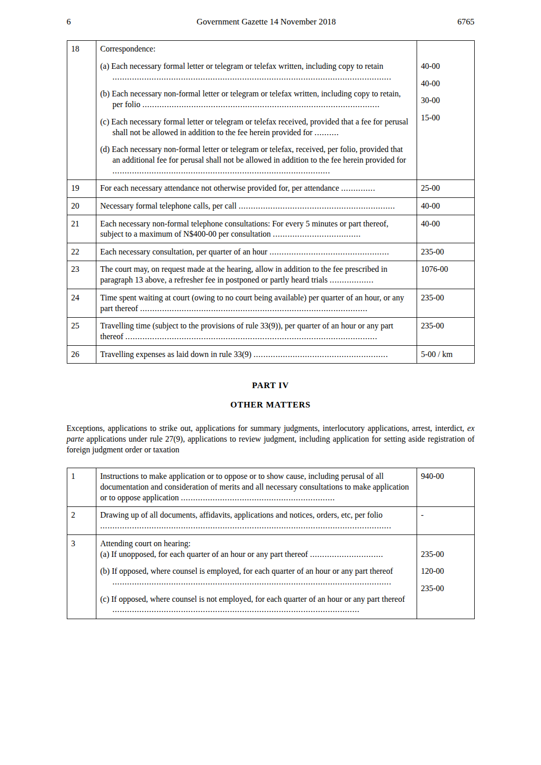6
Government Gazette 14 November 2018
6765
| 18 | Correspondence: (a) Each necessary formal letter or telegram or telefax written, including copy to retain .................................................................................................................. (b) Each necessary non-formal letter or telegram or telefax written, including copy to retain, per folio ................................................................................................. (c) Each necessary formal letter or telegram or telefax received, provided that a fee for perusal shall not be allowed in addition to the fee herein provided for .......... (d) Each necessary non-formal letter or telegram or telefax, received, per folio, provided that an additional fee for perusal shall not be allowed in addition to the fee herein provided for ......................................................................................... | 40-00 40-00 30-00 15-00 |
| 19 | For each necessary attendance not otherwise provided for, per attendance .............. | 25-00 |
| 20 | Necessary formal telephone calls, per call ................................................................ | 40-00 |
| 21 | Each necessary non-formal telephone consultations: For every 5 minutes or part thereof, subject to a maximum of N$400-00 per consultation .................................... | 40-00 |
| 22 | Each necessary consultation, per quarter of an hour ................................................. | 235-00 |
| 23 | The court may, on request made at the hearing, allow in addition to the fee prescribed in paragraph 13 above, a refresher fee in postponed or partly heard trials .................. | 1076-00 |
| 24 | Time spent waiting at court (owing to no court being available) per quarter of an hour, or any part thereof ............................................................................................. | 235-00 |
| 25 | Travelling time (subject to the provisions of rule 33(9)), per quarter of an hour or any part thereof ....................................................................................................... | 235-00 |
| 26 | Travelling expenses as laid down in rule 33(9) ....................................................... | 5-00 / km |
PART IV
OTHER MATTERS
Exceptions, applications to strike out, applications for summary judgments, interlocutory applications, arrest, interdict, ex parte applications under rule 27(9), applications to review judgment, including application for setting aside registration of foreign judgment order or taxation
| 1 | Instructions to make application or to oppose or to show cause, including perusal of all documentation and consideration of merits and all necessary consultations to make application or to oppose application ............................................................... | 940-00 |
| 2 | Drawing up of all documents, affidavits, applications and notices, orders, etc, per folio ....................................................................................................................... | - |
| 3 | Attending court on hearing: (a) If unopposed, for each quarter of an hour or any part thereof .............................. (b) If opposed, where counsel is employed, for each quarter of an hour or any part thereof .................................................................................................................. (c) If opposed, where counsel is not employed, for each quarter of an hour or any part thereof ..................................................................................................... | 235-00 120-00 235-00 |